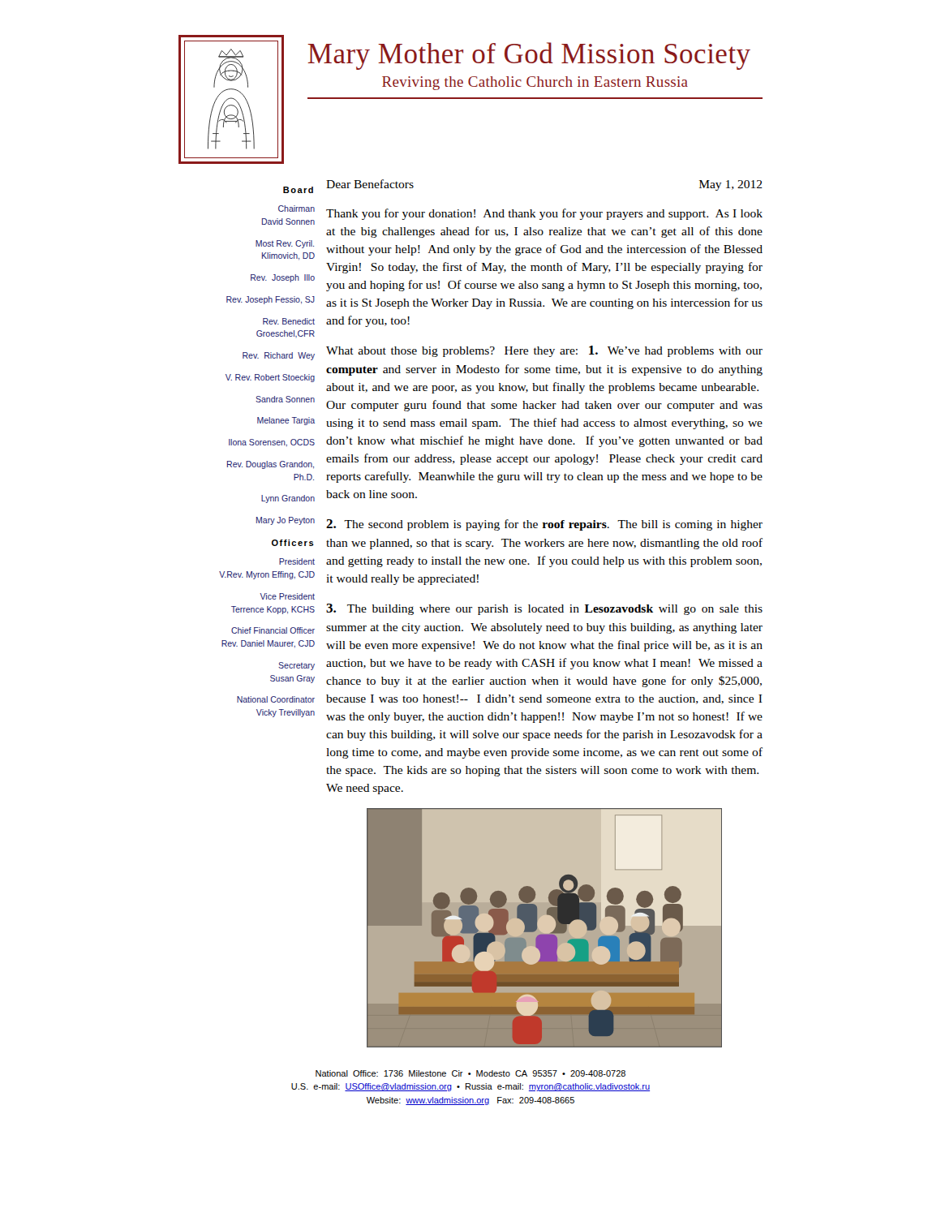Mary Mother of God Mission Society
Reviving the Catholic Church in Eastern Russia
Board
Chairman
David Sonnen
Most Rev. Cyril.
Klimovich, DD
Rev. Joseph Illo
Rev. Joseph Fessio, SJ
Rev. Benedict
Groeschel,CFR
Rev. Richard Wey
V. Rev. Robert Stoeckig
Sandra Sonnen
Melanee Targia
Ilona Sorensen, OCDS
Rev. Douglas Grandon,
Ph.D.
Lynn Grandon
Mary Jo Peyton
Officers
President
V.Rev. Myron Effing, CJD
Vice President
Terrence Kopp, KCHS
Chief Financial Officer
Rev. Daniel Maurer, CJD
Secretary
Susan Gray
National Coordinator
Vicky Trevillyan
Dear Benefactors May 1, 2012
Thank you for your donation! And thank you for your prayers and support. As I look at the big challenges ahead for us, I also realize that we can’t get all of this done without your help! And only by the grace of God and the intercession of the Blessed Virgin! So today, the first of May, the month of Mary, I’ll be especially praying for you and hoping for us! Of course we also sang a hymn to St Joseph this morning, too, as it is St Joseph the Worker Day in Russia. We are counting on his intercession for us and for you, too!
What about those big problems? Here they are: 1. We’ve had problems with our computer and server in Modesto for some time, but it is expensive to do anything about it, and we are poor, as you know, but finally the problems became unbearable. Our computer guru found that some hacker had taken over our computer and was using it to send mass email spam. The thief had access to almost everything, so we don’t know what mischief he might have done. If you’ve gotten unwanted or bad emails from our address, please accept our apology! Please check your credit card reports carefully. Meanwhile the guru will try to clean up the mess and we hope to be back on line soon.
2. The second problem is paying for the roof repairs. The bill is coming in higher than we planned, so that is scary. The workers are here now, dismantling the old roof and getting ready to install the new one. If you could help us with this problem soon, it would really be appreciated!
3. The building where our parish is located in Lesozavodsk will go on sale this summer at the city auction. We absolutely need to buy this building, as anything later will be even more expensive! We do not know what the final price will be, as it is an auction, but we have to be ready with CASH if you know what I mean! We missed a chance to buy it at the earlier auction when it would have gone for only $25,000, because I was too honest!-- I didn’t send someone extra to the auction, and, since I was the only buyer, the auction didn’t happen!! Now maybe I’m not so honest! If we can buy this building, it will solve our space needs for the parish in Lesozavodsk for a long time to come, and maybe even provide some income, as we can rent out some of the space. The kids are so hoping that the sisters will soon come to work with them. We need space.
National Office: 1736 Milestone Cir • Modesto CA 95357 • 209-408-0728
U.S. e-mail: USOffice@vladmission.org • Russia e-mail: myron@catholic.vladivostok.ru
Website: www.vladmission.org Fax: 209-408-8665